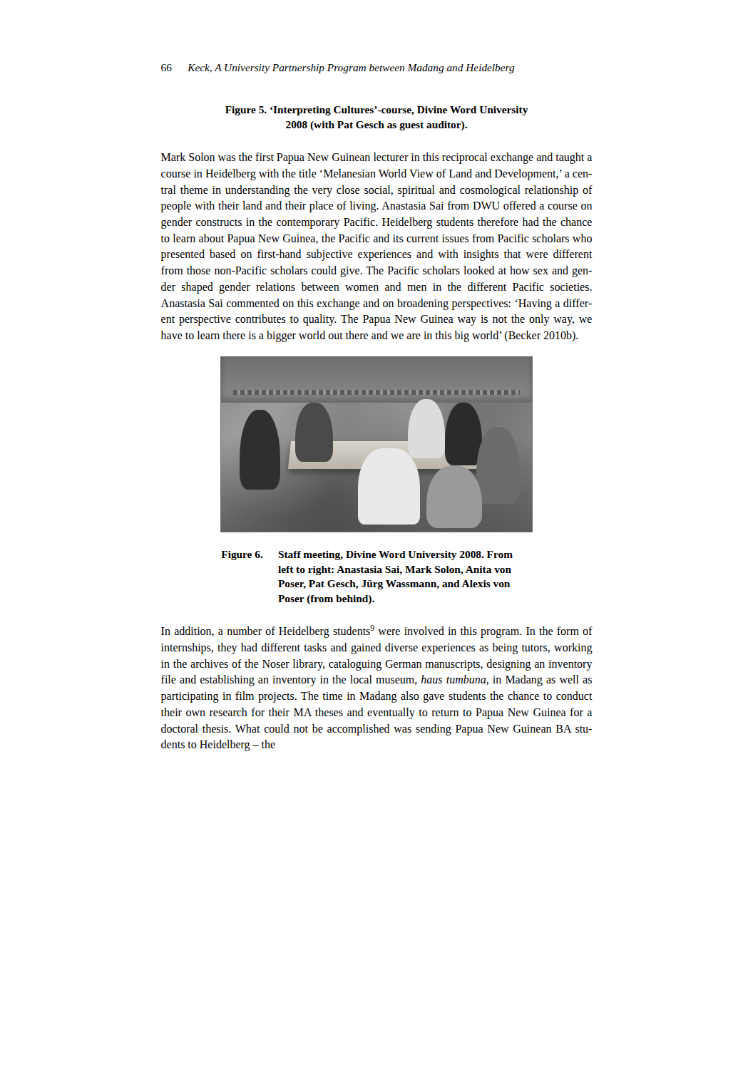66 Keck, A University Partnership Program between Madang and Heidelberg
Figure 5. ‘Interpreting Cultures’-course, Divine Word University
2008 (with Pat Gesch as guest auditor).
Mark Solon was the first Papua New Guinean lecturer in this reciprocal exchange and taught a course in Heidelberg with the title ‘Melanesian World View of Land and Development,’ a central theme in understanding the very close social, spiritual and cosmological relationship of people with their land and their place of living. Anastasia Sai from DWU offered a course on gender constructs in the contemporary Pacific. Heidelberg students therefore had the chance to learn about Papua New Guinea, the Pacific and its current issues from Pacific scholars who presented based on first-hand subjective experiences and with insights that were different from those non-Pacific scholars could give. The Pacific scholars looked at how sex and gender shaped gender relations between women and men in the different Pacific societies. Anastasia Sai commented on this exchange and on broadening perspectives: ‘Having a different perspective contributes to quality. The Papua New Guinea way is not the only way, we have to learn there is a bigger world out there and we are in this big world’ (Becker 2010b).
Figure 6. Staff meeting, Divine Word University 2008. From left to right: Anastasia Sai, Mark Solon, Anita von Poser, Pat Gesch, Jürg Wassmann, and Alexis von Poser (from behind).
In addition, a number of Heidelberg students9 were involved in this program. In the form of internships, they had different tasks and gained diverse experiences as being tutors, working in the archives of the Noser library, cataloguing German manuscripts, designing an inventory file and establishing an inventory in the local museum, haus tumbuna, in Madang as well as participating in film projects. The time in Madang also gave students the chance to conduct their own research for their MA theses and eventually to return to Papua New Guinea for a doctoral thesis. What could not be accomplished was sending Papua New Guinean BA students to Heidelberg – the